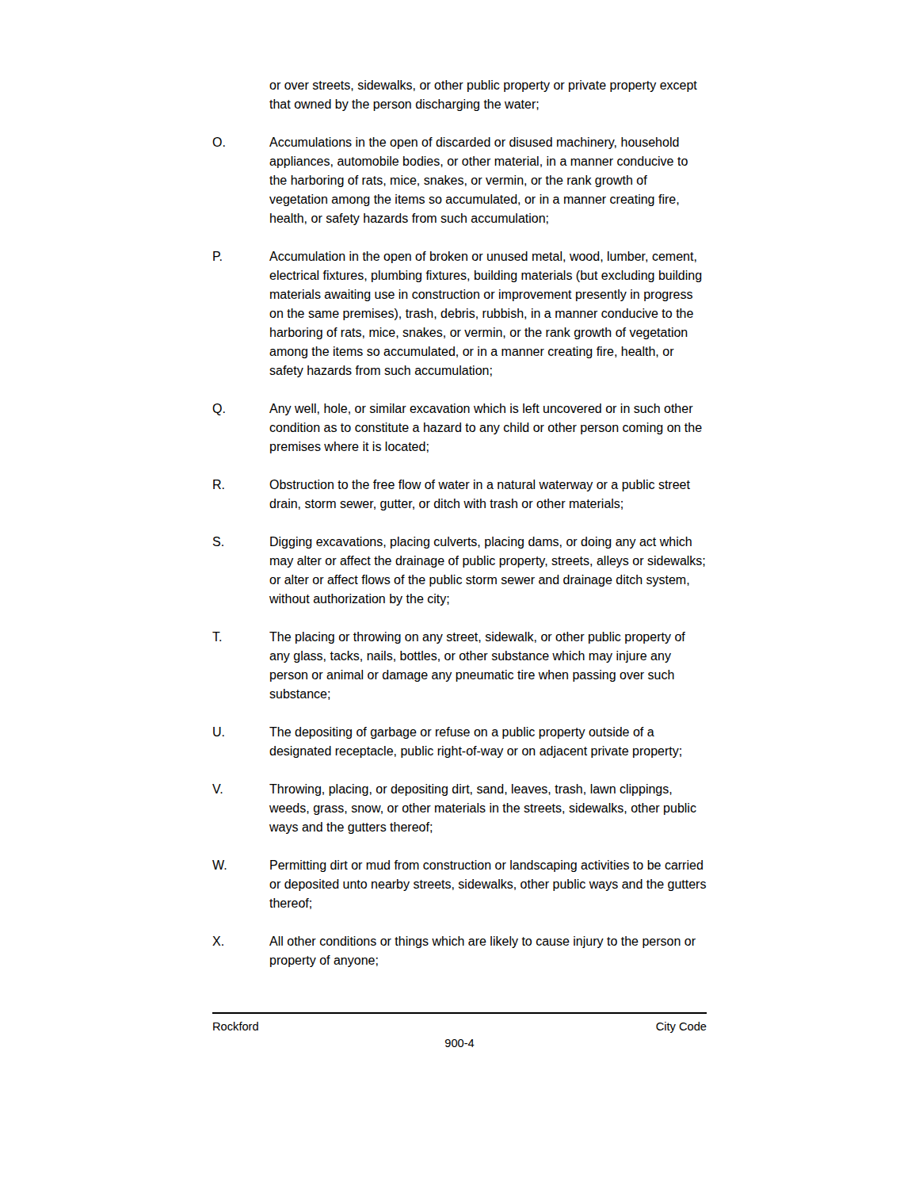or over streets, sidewalks, or other public property or private property except that owned by the person discharging the water;
O.
Accumulations in the open of discarded or disused machinery, household appliances, automobile bodies, or other material, in a manner conducive to the harboring of rats, mice, snakes, or vermin, or the rank growth of vegetation among the items so accumulated, or in a manner creating fire, health, or safety hazards from such accumulation;
P.
Accumulation in the open of broken or unused metal, wood, lumber, cement, electrical fixtures, plumbing fixtures, building materials (but excluding building materials awaiting use in construction or improvement presently in progress on the same premises), trash, debris, rubbish, in a manner conducive to the harboring of rats, mice, snakes, or vermin, or the rank growth of vegetation among the items so accumulated, or in a manner creating fire, health, or safety hazards from such accumulation;
Q.
Any well, hole, or similar excavation which is left uncovered or in such other condition as to constitute a hazard to any child or other person coming on the premises where it is located;
R.
Obstruction to the free flow of water in a natural waterway or a public street drain, storm sewer, gutter, or ditch with trash or other materials;
S.
Digging excavations, placing culverts, placing dams, or doing any act which may alter or affect the drainage of public property, streets, alleys or sidewalks; or alter or affect flows of the public storm sewer and drainage ditch system, without authorization by the city;
T.
The placing or throwing on any street, sidewalk, or other public property of any glass, tacks, nails, bottles, or other substance which may injure any person or animal or damage any pneumatic tire when passing over such substance;
U.
The depositing of garbage or refuse on a public property outside of a designated receptacle, public right-of-way or on adjacent private property;
V.
Throwing, placing, or depositing dirt, sand, leaves, trash, lawn clippings, weeds, grass, snow, or other materials in the streets, sidewalks, other public ways and the gutters thereof;
W.
Permitting dirt or mud from construction or landscaping activities to be carried or deposited unto nearby streets, sidewalks, other public ways and the gutters thereof;
X.
All other conditions or things which are likely to cause injury to the person or property of anyone;
Rockford City Code
900-4